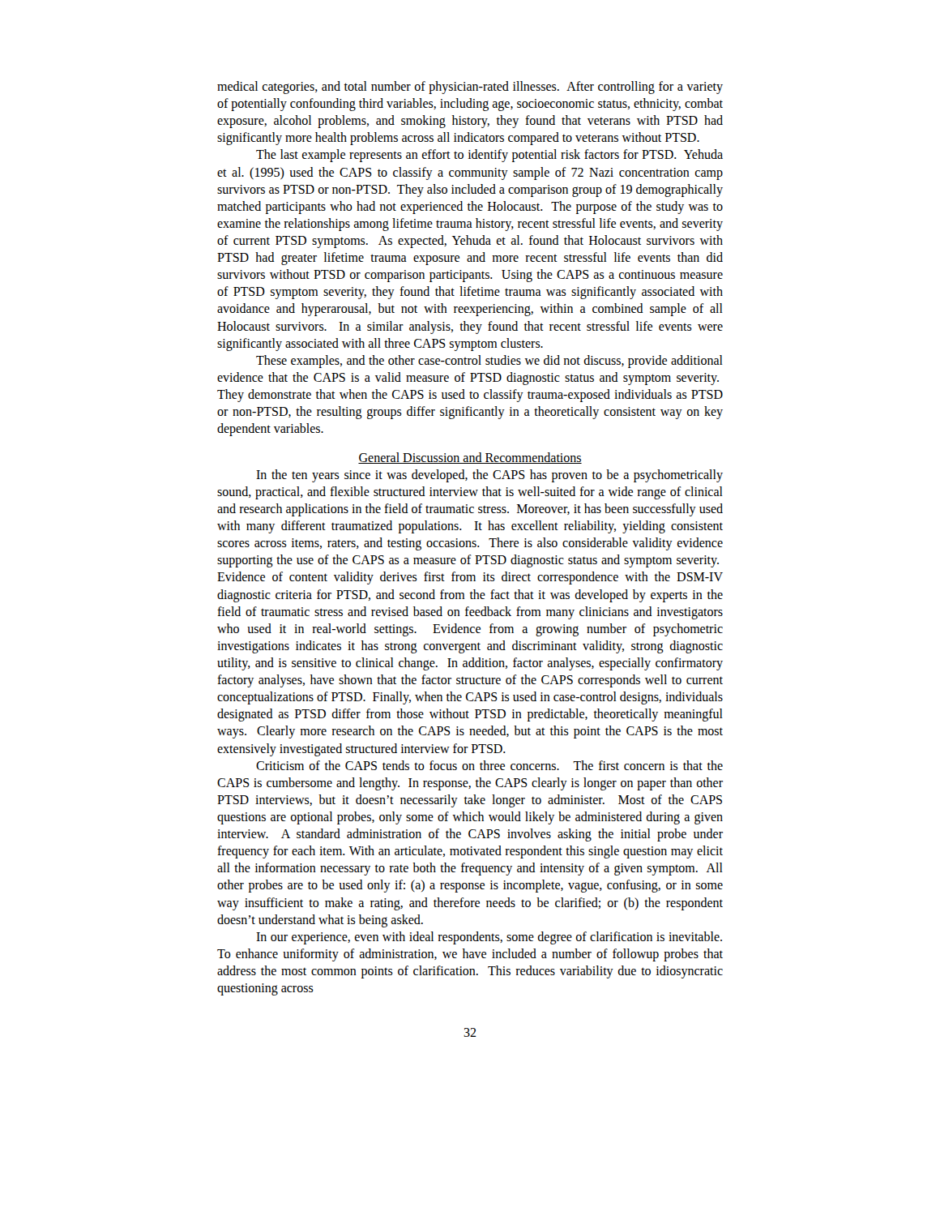medical categories, and total number of physician-rated illnesses. After controlling for a variety of potentially confounding third variables, including age, socioeconomic status, ethnicity, combat exposure, alcohol problems, and smoking history, they found that veterans with PTSD had significantly more health problems across all indicators compared to veterans without PTSD.
The last example represents an effort to identify potential risk factors for PTSD. Yehuda et al. (1995) used the CAPS to classify a community sample of 72 Nazi concentration camp survivors as PTSD or non-PTSD. They also included a comparison group of 19 demographically matched participants who had not experienced the Holocaust. The purpose of the study was to examine the relationships among lifetime trauma history, recent stressful life events, and severity of current PTSD symptoms. As expected, Yehuda et al. found that Holocaust survivors with PTSD had greater lifetime trauma exposure and more recent stressful life events than did survivors without PTSD or comparison participants. Using the CAPS as a continuous measure of PTSD symptom severity, they found that lifetime trauma was significantly associated with avoidance and hyperarousal, but not with reexperiencing, within a combined sample of all Holocaust survivors. In a similar analysis, they found that recent stressful life events were significantly associated with all three CAPS symptom clusters.
These examples, and the other case-control studies we did not discuss, provide additional evidence that the CAPS is a valid measure of PTSD diagnostic status and symptom severity. They demonstrate that when the CAPS is used to classify trauma-exposed individuals as PTSD or non-PTSD, the resulting groups differ significantly in a theoretically consistent way on key dependent variables.
General Discussion and Recommendations
In the ten years since it was developed, the CAPS has proven to be a psychometrically sound, practical, and flexible structured interview that is well-suited for a wide range of clinical and research applications in the field of traumatic stress. Moreover, it has been successfully used with many different traumatized populations. It has excellent reliability, yielding consistent scores across items, raters, and testing occasions. There is also considerable validity evidence supporting the use of the CAPS as a measure of PTSD diagnostic status and symptom severity. Evidence of content validity derives first from its direct correspondence with the DSM-IV diagnostic criteria for PTSD, and second from the fact that it was developed by experts in the field of traumatic stress and revised based on feedback from many clinicians and investigators who used it in real-world settings. Evidence from a growing number of psychometric investigations indicates it has strong convergent and discriminant validity, strong diagnostic utility, and is sensitive to clinical change. In addition, factor analyses, especially confirmatory factory analyses, have shown that the factor structure of the CAPS corresponds well to current conceptualizations of PTSD. Finally, when the CAPS is used in case-control designs, individuals designated as PTSD differ from those without PTSD in predictable, theoretically meaningful ways. Clearly more research on the CAPS is needed, but at this point the CAPS is the most extensively investigated structured interview for PTSD.
Criticism of the CAPS tends to focus on three concerns. The first concern is that the CAPS is cumbersome and lengthy. In response, the CAPS clearly is longer on paper than other PTSD interviews, but it doesn’t necessarily take longer to administer. Most of the CAPS questions are optional probes, only some of which would likely be administered during a given interview. A standard administration of the CAPS involves asking the initial probe under frequency for each item. With an articulate, motivated respondent this single question may elicit all the information necessary to rate both the frequency and intensity of a given symptom. All other probes are to be used only if: (a) a response is incomplete, vague, confusing, or in some way insufficient to make a rating, and therefore needs to be clarified; or (b) the respondent doesn’t understand what is being asked.
In our experience, even with ideal respondents, some degree of clarification is inevitable. To enhance uniformity of administration, we have included a number of followup probes that address the most common points of clarification. This reduces variability due to idiosyncratic questioning across
32